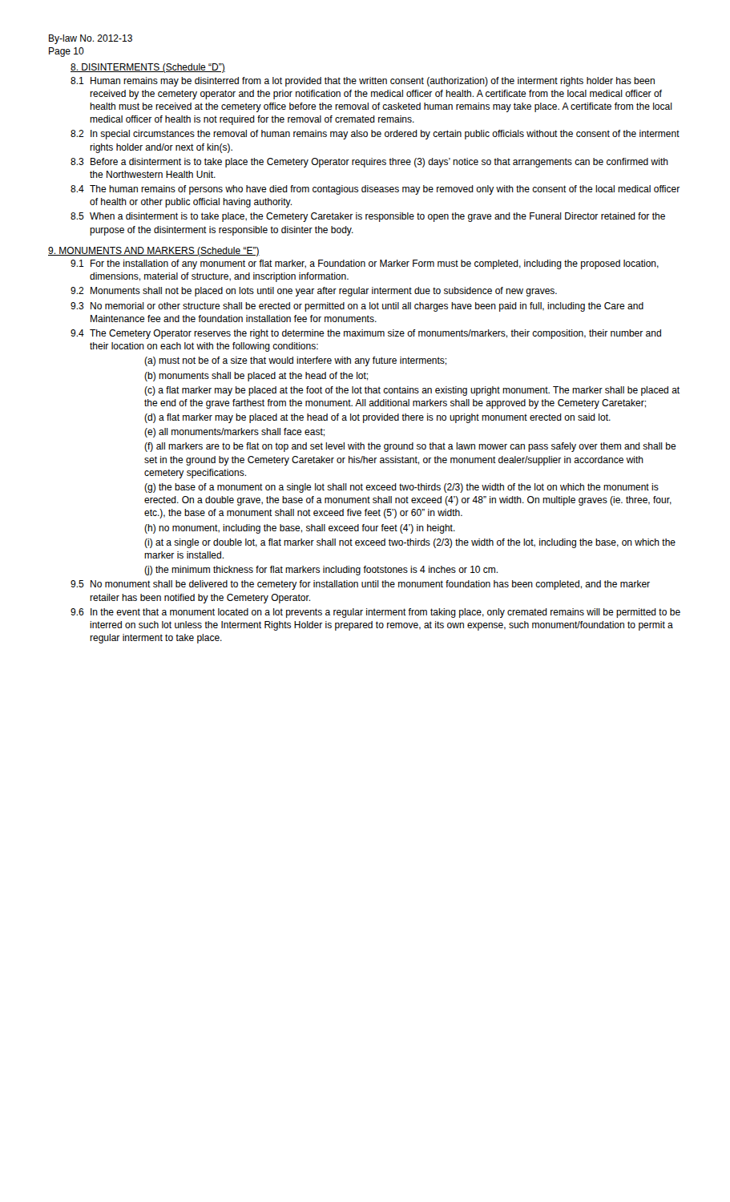By-law No. 2012-13
Page 10
8. DISINTERMENTS (Schedule “D”)
8.1
Human remains may be disinterred from a lot provided that the written consent (authorization) of the interment rights holder has been received by the cemetery operator and the prior notification of the medical officer of health. A certificate from the local medical officer of health must be received at the cemetery office before the removal of casketed human remains may take place. A certificate from the local medical officer of health is not required for the removal of cremated remains.
8.2
In special circumstances the removal of human remains may also be ordered by certain public officials without the consent of the interment rights holder and/or next of kin(s).
8.3
Before a disinterment is to take place the Cemetery Operator requires three (3) days’ notice so that arrangements can be confirmed with the Northwestern Health Unit.
8.4
The human remains of persons who have died from contagious diseases may be removed only with the consent of the local medical officer of health or other public official having authority.
8.5
When a disinterment is to take place, the Cemetery Caretaker is responsible to open the grave and the Funeral Director retained for the purpose of the disinterment is responsible to disinter the body.
9. MONUMENTS AND MARKERS (Schedule “E”)
9.1
For the installation of any monument or flat marker, a Foundation or Marker Form must be completed, including the proposed location, dimensions, material of structure, and inscription information.
9.2
Monuments shall not be placed on lots until one year after regular interment due to subsidence of new graves.
9.3
No memorial or other structure shall be erected or permitted on a lot until all charges have been paid in full, including the Care and Maintenance fee and the foundation installation fee for monuments.
9.4
The Cemetery Operator reserves the right to determine the maximum size of monuments/markers, their composition, their number and their location on each lot with the following conditions:
(a) must not be of a size that would interfere with any future interments;
(b) monuments shall be placed at the head of the lot;
(c) a flat marker may be placed at the foot of the lot that contains an existing upright monument. The marker shall be placed at the end of the grave farthest from the monument. All additional markers shall be approved by the Cemetery Caretaker;
(d) a flat marker may be placed at the head of a lot provided there is no upright monument erected on said lot.
(e) all monuments/markers shall face east;
(f) all markers are to be flat on top and set level with the ground so that a lawn mower can pass safely over them and shall be set in the ground by the Cemetery Caretaker or his/her assistant, or the monument dealer/supplier in accordance with cemetery specifications.
(g) the base of a monument on a single lot shall not exceed two-thirds (2/3) the width of the lot on which the monument is erected. On a double grave, the base of a monument shall not exceed (4’) or 48” in width. On multiple graves (ie. three, four, etc.), the base of a monument shall not exceed five feet (5’) or 60” in width.
(h) no monument, including the base, shall exceed four feet (4’) in height.
(i) at a single or double lot, a flat marker shall not exceed two-thirds (2/3) the width of the lot, including the base, on which the marker is installed.
(j) the minimum thickness for flat markers including footstones is 4 inches or 10 cm.
9.5
No monument shall be delivered to the cemetery for installation until the monument foundation has been completed, and the marker retailer has been notified by the Cemetery Operator.
9.6
In the event that a monument located on a lot prevents a regular interment from taking place, only cremated remains will be permitted to be interred on such lot unless the Interment Rights Holder is prepared to remove, at its own expense, such monument/foundation to permit a regular interment to take place.